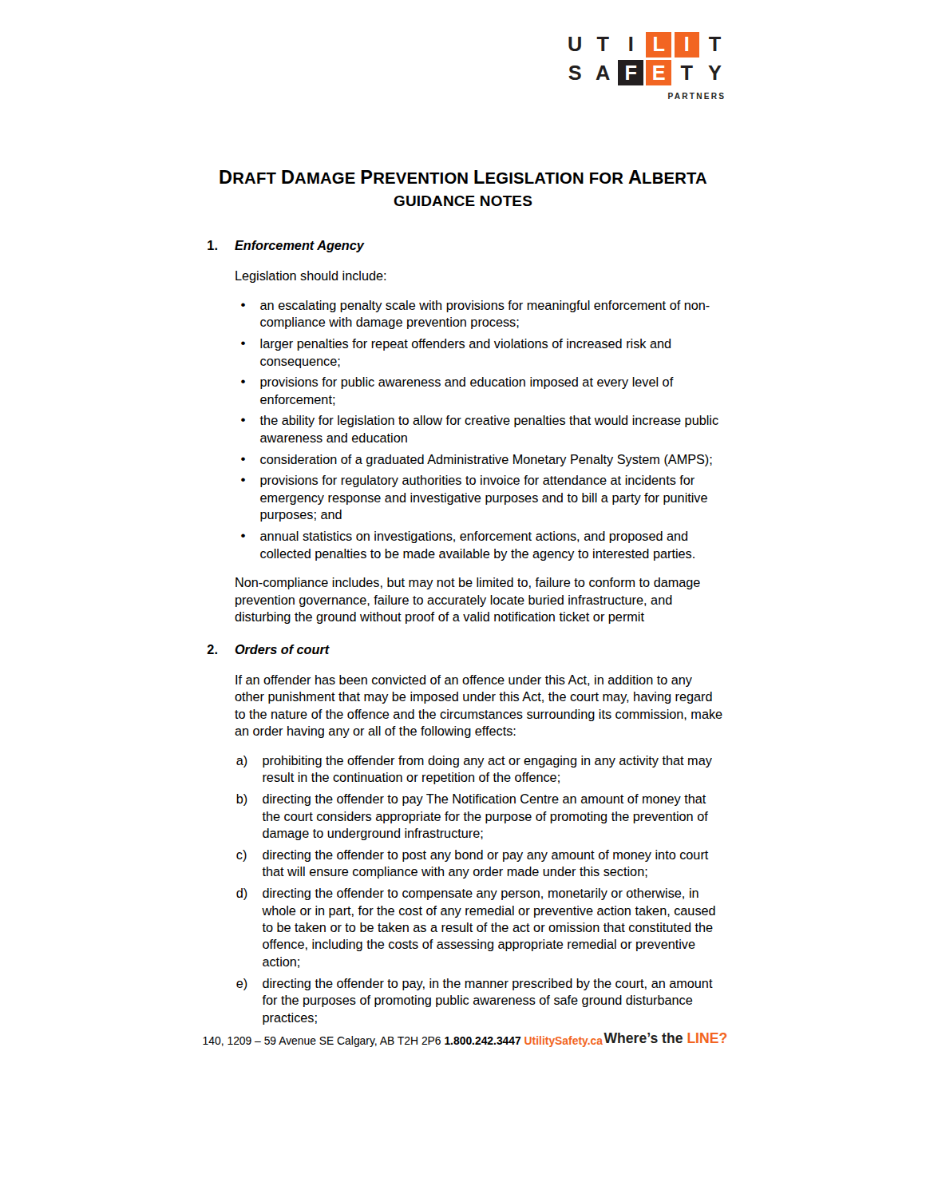UTILIT SAFETY
PARTNERS
DRAFT DAMAGE PREVENTION LEGISLATION FOR ALBERTA
GUIDANCE NOTES
Enforcement Agency
Legislation should include:
an escalating penalty scale with provisions for meaningful enforcement of non-compliance with damage prevention process;
larger penalties for repeat offenders and violations of increased risk and consequence;
provisions for public awareness and education imposed at every level of enforcement;
the ability for legislation to allow for creative penalties that would increase public awareness and education
consideration of a graduated Administrative Monetary Penalty System (AMPS);
provisions for regulatory authorities to invoice for attendance at incidents for emergency response and investigative purposes and to bill a party for punitive purposes; and
annual statistics on investigations, enforcement actions, and proposed and collected penalties to be made available by the agency to interested parties.
Non-compliance includes, but may not be limited to, failure to conform to damage prevention governance, failure to accurately locate buried infrastructure, and disturbing the ground without proof of a valid notification ticket or permit
Orders of court
If an offender has been convicted of an offence under this Act, in addition to any other punishment that may be imposed under this Act, the court may, having regard to the nature of the offence and the circumstances surrounding its commission, make an order having any or all of the following effects:
prohibiting the offender from doing any act or engaging in any activity that may result in the continuation or repetition of the offence;
directing the offender to pay The Notification Centre an amount of money that the court considers appropriate for the purpose of promoting the prevention of damage to underground infrastructure;
directing the offender to post any bond or pay any amount of money into court that will ensure compliance with any order made under this section;
directing the offender to compensate any person, monetarily or otherwise, in whole or in part, for the cost of any remedial or preventive action taken, caused to be taken or to be taken as a result of the act or omission that constituted the offence, including the costs of assessing appropriate remedial or preventive action;
directing the offender to pay, in the manner prescribed by the court, an amount for the purposes of promoting public awareness of safe ground disturbance practices;
140, 1209 – 59 Avenue SE Calgary, AB T2H 2P6 1.800.242.3447 UtilitySafety.ca
Where’s the LINE?